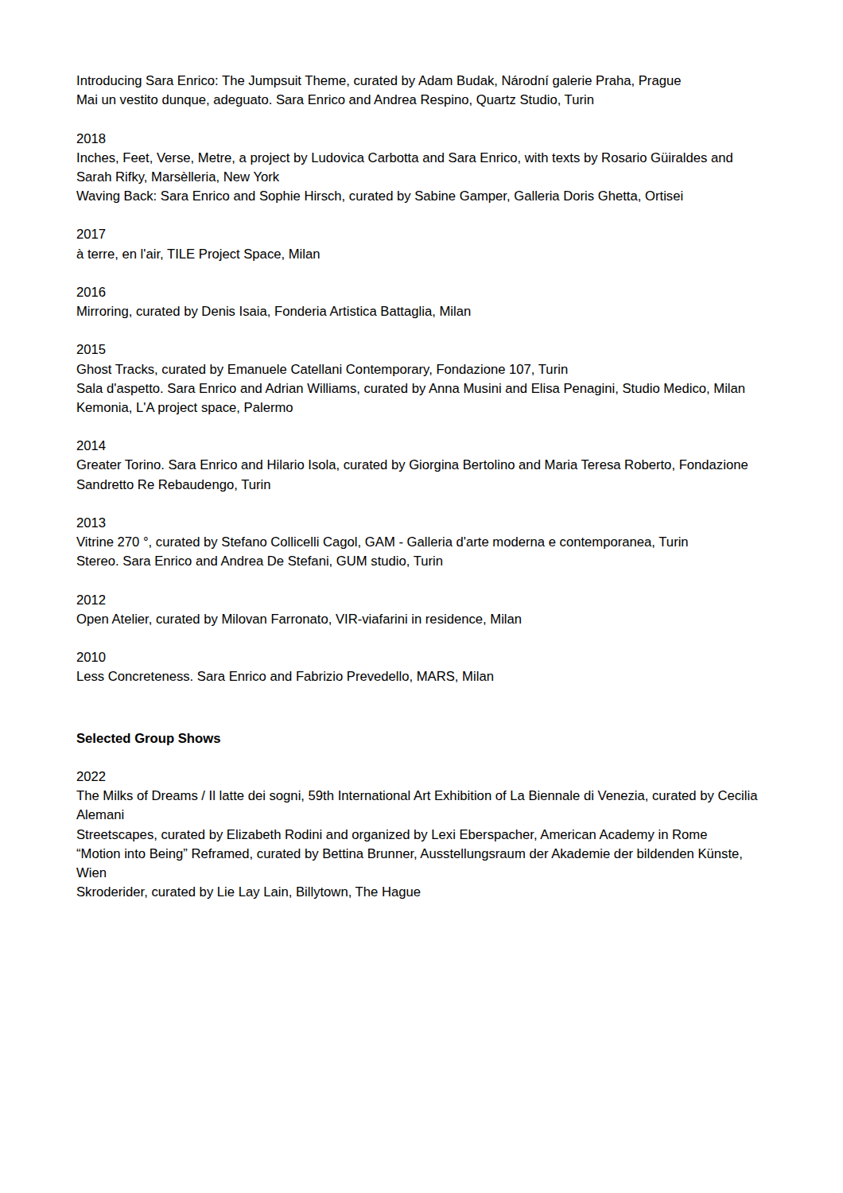Introducing Sara Enrico: The Jumpsuit Theme, curated by Adam Budak, Národní galerie Praha, Prague
Mai un vestito dunque, adeguato. Sara Enrico and Andrea Respino, Quartz Studio, Turin
2018
Inches, Feet, Verse, Metre, a project by Ludovica Carbotta and Sara Enrico, with texts by Rosario Güiraldes and Sarah Rifky, Marsèlleria, New York
Waving Back: Sara Enrico and Sophie Hirsch, curated by Sabine Gamper, Galleria Doris Ghetta, Ortisei
2017
à terre, en l'air, TILE Project Space, Milan
2016
Mirroring, curated by Denis Isaia, Fonderia Artistica Battaglia, Milan
2015
Ghost Tracks, curated by Emanuele Catellani Contemporary, Fondazione 107, Turin
Sala d'aspetto. Sara Enrico and Adrian Williams, curated by Anna Musini and Elisa Penagini, Studio Medico, Milan
Kemonia, L'A project space, Palermo
2014
Greater Torino. Sara Enrico and Hilario Isola, curated by Giorgina Bertolino and Maria Teresa Roberto, Fondazione Sandretto Re Rebaudengo, Turin
2013
Vitrine 270 °, curated by Stefano Collicelli Cagol, GAM - Galleria d'arte moderna e contemporanea, Turin
Stereo. Sara Enrico and Andrea De Stefani, GUM studio, Turin
2012
Open Atelier, curated by Milovan Farronato, VIR-viafarini in residence, Milan
2010
Less Concreteness. Sara Enrico and Fabrizio Prevedello, MARS, Milan
Selected Group Shows
2022
The Milks of Dreams / Il latte dei sogni, 59th International Art Exhibition of La Biennale di Venezia, curated by Cecilia Alemani
Streetscapes, curated by Elizabeth Rodini and organized by Lexi Eberspacher, American Academy in Rome
“Motion into Being” Reframed, curated by Bettina Brunner, Ausstellungsraum der Akademie der bildenden Künste, Wien
Skroderider, curated by Lie Lay Lain, Billytown, The Hague